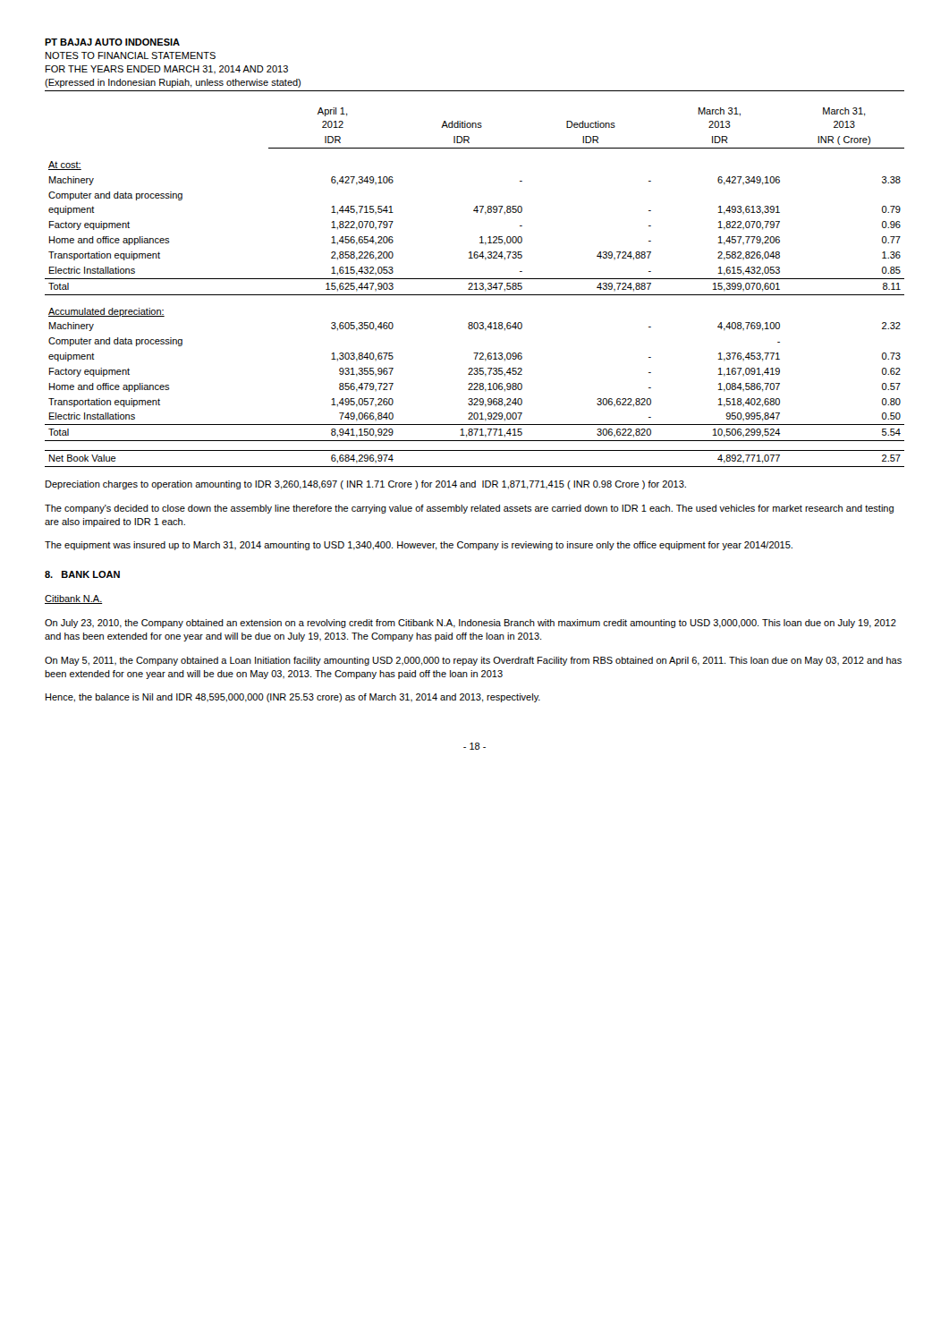PT BAJAJ AUTO INDONESIA
NOTES TO FINANCIAL STATEMENTS
FOR THE YEARS ENDED MARCH 31, 2014 AND 2013
(Expressed in Indonesian Rupiah, unless otherwise stated)
| | April 1, 2012 | Additions | Deductions | March 31, 2013 | March 31, 2013 |
| | IDR | IDR | IDR | IDR | INR ( Crore) |
| At cost: | | | | | |
| Machinery | 6,427,349,106 | - | - | 6,427,349,106 | 3.38 |
| Computer and data processing | | | | | |
| equipment | 1,445,715,541 | 47,897,850 | - | 1,493,613,391 | 0.79 |
| Factory equipment | 1,822,070,797 | - | - | 1,822,070,797 | 0.96 |
| Home and office appliances | 1,456,654,206 | 1,125,000 | - | 1,457,779,206 | 0.77 |
| Transportation equipment | 2,858,226,200 | 164,324,735 | 439,724,887 | 2,582,826,048 | 1.36 |
| Electric Installations | 1,615,432,053 | - | - | 1,615,432,053 | 0.85 |
| Total | 15,625,447,903 | 213,347,585 | 439,724,887 | 15,399,070,601 | 8.11 |
| Accumulated depreciation: | | | | | |
| Machinery | 3,605,350,460 | 803,418,640 | - | 4,408,769,100 | 2.32 |
| Computer and data processing | | | | - | |
| equipment | 1,303,840,675 | 72,613,096 | - | 1,376,453,771 | 0.73 |
| Factory equipment | 931,355,967 | 235,735,452 | - | 1,167,091,419 | 0.62 |
| Home and office appliances | 856,479,727 | 228,106,980 | - | 1,084,586,707 | 0.57 |
| Transportation equipment | 1,495,057,260 | 329,968,240 | 306,622,820 | 1,518,402,680 | 0.80 |
| Electric Installations | 749,066,840 | 201,929,007 | - | 950,995,847 | 0.50 |
| Total | 8,941,150,929 | 1,871,771,415 | 306,622,820 | 10,506,299,524 | 5.54 |
| Net Book Value | 6,684,296,974 | | | 4,892,771,077 | 2.57 |
Depreciation charges to operation amounting to IDR 3,260,148,697 ( INR 1.71 Crore ) for 2014 and IDR 1,871,771,415 ( INR 0.98 Crore ) for 2013.
The company's decided to close down the assembly line therefore the carrying value of assembly related assets are carried down to IDR 1 each. The used vehicles for market research and testing are also impaired to IDR 1 each.
The equipment was insured up to March 31, 2014 amounting to USD 1,340,400. However, the Company is reviewing to insure only the office equipment for year 2014/2015.
8. BANK LOAN
Citibank N.A.
On July 23, 2010, the Company obtained an extension on a revolving credit from Citibank N.A, Indonesia Branch with maximum credit amounting to USD 3,000,000. This loan due on July 19, 2012 and has been extended for one year and will be due on July 19, 2013. The Company has paid off the loan in 2013.
On May 5, 2011, the Company obtained a Loan Initiation facility amounting USD 2,000,000 to repay its Overdraft Facility from RBS obtained on April 6, 2011. This loan due on May 03, 2012 and has been extended for one year and will be due on May 03, 2013. The Company has paid off the loan in 2013
Hence, the balance is Nil and IDR 48,595,000,000 (INR 25.53 crore) as of March 31, 2014 and 2013, respectively.
- 18 -